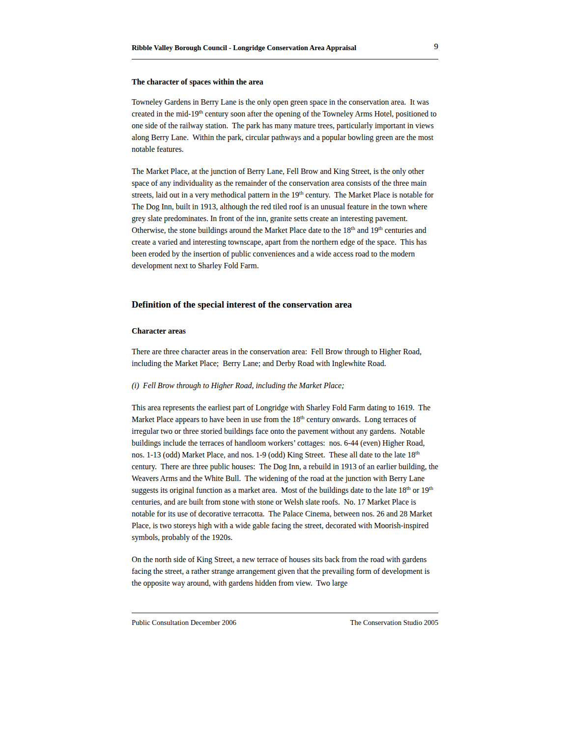Ribble Valley Borough Council - Longridge Conservation Area Appraisal
9
The character of spaces within the area
Towneley Gardens in Berry Lane is the only open green space in the conservation area. It was created in the mid-19th century soon after the opening of the Towneley Arms Hotel, positioned to one side of the railway station. The park has many mature trees, particularly important in views along Berry Lane. Within the park, circular pathways and a popular bowling green are the most notable features.
The Market Place, at the junction of Berry Lane, Fell Brow and King Street, is the only other space of any individuality as the remainder of the conservation area consists of the three main streets, laid out in a very methodical pattern in the 19th century. The Market Place is notable for The Dog Inn, built in 1913, although the red tiled roof is an unusual feature in the town where grey slate predominates. In front of the inn, granite setts create an interesting pavement. Otherwise, the stone buildings around the Market Place date to the 18th and 19th centuries and create a varied and interesting townscape, apart from the northern edge of the space. This has been eroded by the insertion of public conveniences and a wide access road to the modern development next to Sharley Fold Farm.
Definition of the special interest of the conservation area
Character areas
There are three character areas in the conservation area: Fell Brow through to Higher Road, including the Market Place; Berry Lane; and Derby Road with Inglewhite Road.
(i) Fell Brow through to Higher Road, including the Market Place;
This area represents the earliest part of Longridge with Sharley Fold Farm dating to 1619. The Market Place appears to have been in use from the 18th century onwards. Long terraces of irregular two or three storied buildings face onto the pavement without any gardens. Notable buildings include the terraces of handloom workers’ cottages: nos. 6-44 (even) Higher Road, nos. 1-13 (odd) Market Place, and nos. 1-9 (odd) King Street. These all date to the late 18th century. There are three public houses: The Dog Inn, a rebuild in 1913 of an earlier building, the Weavers Arms and the White Bull. The widening of the road at the junction with Berry Lane suggests its original function as a market area. Most of the buildings date to the late 18th or 19th centuries, and are built from stone with stone or Welsh slate roofs. No. 17 Market Place is notable for its use of decorative terracotta. The Palace Cinema, between nos. 26 and 28 Market Place, is two storeys high with a wide gable facing the street, decorated with Moorish-inspired symbols, probably of the 1920s.
On the north side of King Street, a new terrace of houses sits back from the road with gardens facing the street, a rather strange arrangement given that the prevailing form of development is the opposite way around, with gardens hidden from view. Two large
Public Consultation December 2006
The Conservation Studio 2005